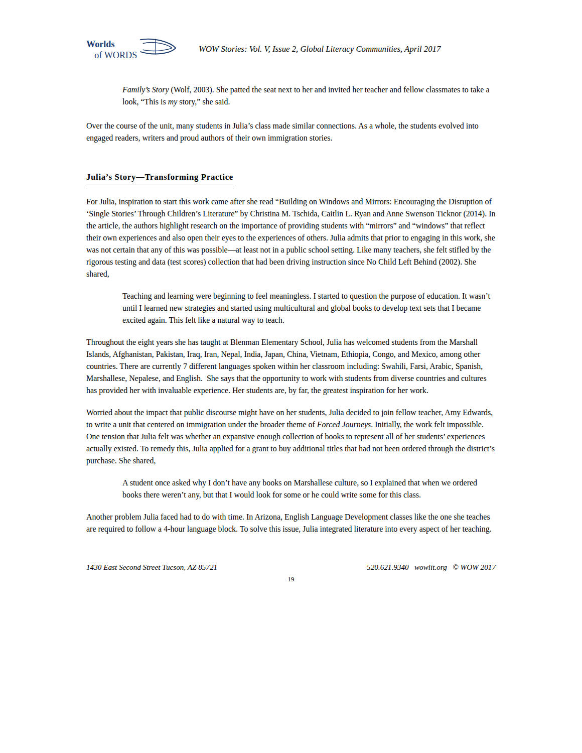Worlds of WORDS
WOW Stories: Vol. V, Issue 2, Global Literacy Communities, April 2017
Family’s Story (Wolf, 2003). She patted the seat next to her and invited her teacher and fellow classmates to take a look, “This is my story,” she said.
Over the course of the unit, many students in Julia’s class made similar connections. As a whole, the students evolved into engaged readers, writers and proud authors of their own immigration stories.
Julia’s Story—Transforming Practice
For Julia, inspiration to start this work came after she read “Building on Windows and Mirrors: Encouraging the Disruption of ‘Single Stories’ Through Children’s Literature” by Christina M. Tschida, Caitlin L. Ryan and Anne Swenson Ticknor (2014). In the article, the authors highlight research on the importance of providing students with “mirrors” and “windows” that reflect their own experiences and also open their eyes to the experiences of others. Julia admits that prior to engaging in this work, she was not certain that any of this was possible—at least not in a public school setting. Like many teachers, she felt stifled by the rigorous testing and data (test scores) collection that had been driving instruction since No Child Left Behind (2002). She shared,
Teaching and learning were beginning to feel meaningless. I started to question the purpose of education. It wasn’t until I learned new strategies and started using multicultural and global books to develop text sets that I became excited again. This felt like a natural way to teach.
Throughout the eight years she has taught at Blenman Elementary School, Julia has welcomed students from the Marshall Islands, Afghanistan, Pakistan, Iraq, Iran, Nepal, India, Japan, China, Vietnam, Ethiopia, Congo, and Mexico, among other countries. There are currently 7 different languages spoken within her classroom including: Swahili, Farsi, Arabic, Spanish, Marshallese, Nepalese, and English. She says that the opportunity to work with students from diverse countries and cultures has provided her with invaluable experience. Her students are, by far, the greatest inspiration for her work.
Worried about the impact that public discourse might have on her students, Julia decided to join fellow teacher, Amy Edwards, to write a unit that centered on immigration under the broader theme of Forced Journeys. Initially, the work felt impossible. One tension that Julia felt was whether an expansive enough collection of books to represent all of her students’ experiences actually existed. To remedy this, Julia applied for a grant to buy additional titles that had not been ordered through the district’s purchase. She shared,
A student once asked why I don’t have any books on Marshallese culture, so I explained that when we ordered books there weren’t any, but that I would look for some or he could write some for this class.
Another problem Julia faced had to do with time. In Arizona, English Language Development classes like the one she teaches are required to follow a 4-hour language block. To solve this issue, Julia integrated literature into every aspect of her teaching.
1430 East Second Street Tucson, AZ 85721
520.621.9340 wowlit.org © WOW 2017
19